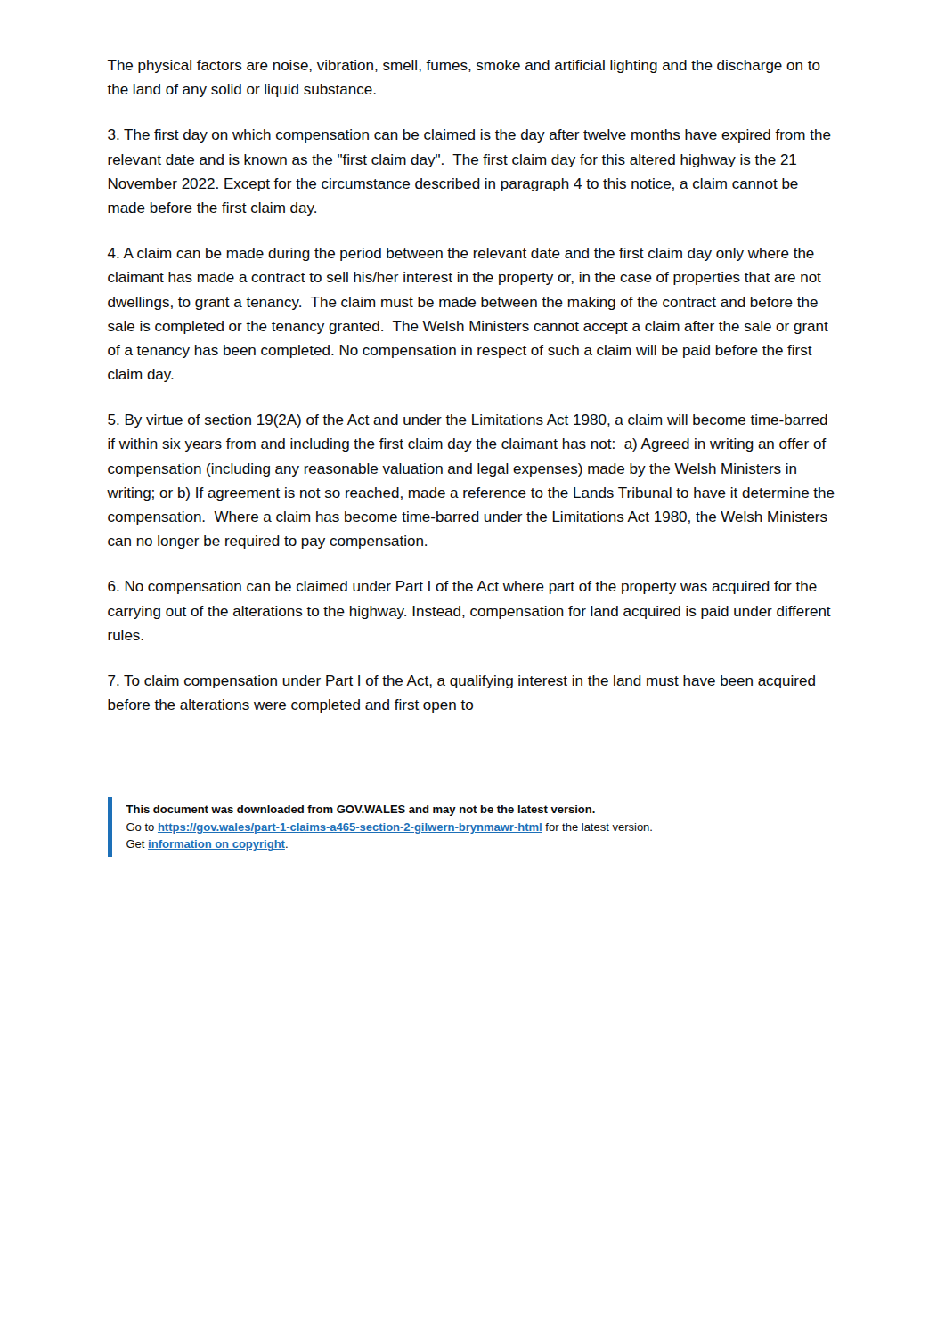The physical factors are noise, vibration, smell, fumes, smoke and artificial lighting and the discharge on to the land of any solid or liquid substance.
3. The first day on which compensation can be claimed is the day after twelve months have expired from the relevant date and is known as the "first claim day". The first claim day for this altered highway is the 21 November 2022. Except for the circumstance described in paragraph 4 to this notice, a claim cannot be made before the first claim day.
4. A claim can be made during the period between the relevant date and the first claim day only where the claimant has made a contract to sell his/her interest in the property or, in the case of properties that are not dwellings, to grant a tenancy. The claim must be made between the making of the contract and before the sale is completed or the tenancy granted. The Welsh Ministers cannot accept a claim after the sale or grant of a tenancy has been completed. No compensation in respect of such a claim will be paid before the first claim day.
5. By virtue of section 19(2A) of the Act and under the Limitations Act 1980, a claim will become time-barred if within six years from and including the first claim day the claimant has not: a) Agreed in writing an offer of compensation (including any reasonable valuation and legal expenses) made by the Welsh Ministers in writing; or b) If agreement is not so reached, made a reference to the Lands Tribunal to have it determine the compensation. Where a claim has become time-barred under the Limitations Act 1980, the Welsh Ministers can no longer be required to pay compensation.
6. No compensation can be claimed under Part I of the Act where part of the property was acquired for the carrying out of the alterations to the highway. Instead, compensation for land acquired is paid under different rules.
7. To claim compensation under Part I of the Act, a qualifying interest in the land must have been acquired before the alterations were completed and first open to
This document was downloaded from GOV.WALES and may not be the latest version.
Go to https://gov.wales/part-1-claims-a465-section-2-gilwern-brynmawr-html for the latest version.
Get information on copyright.